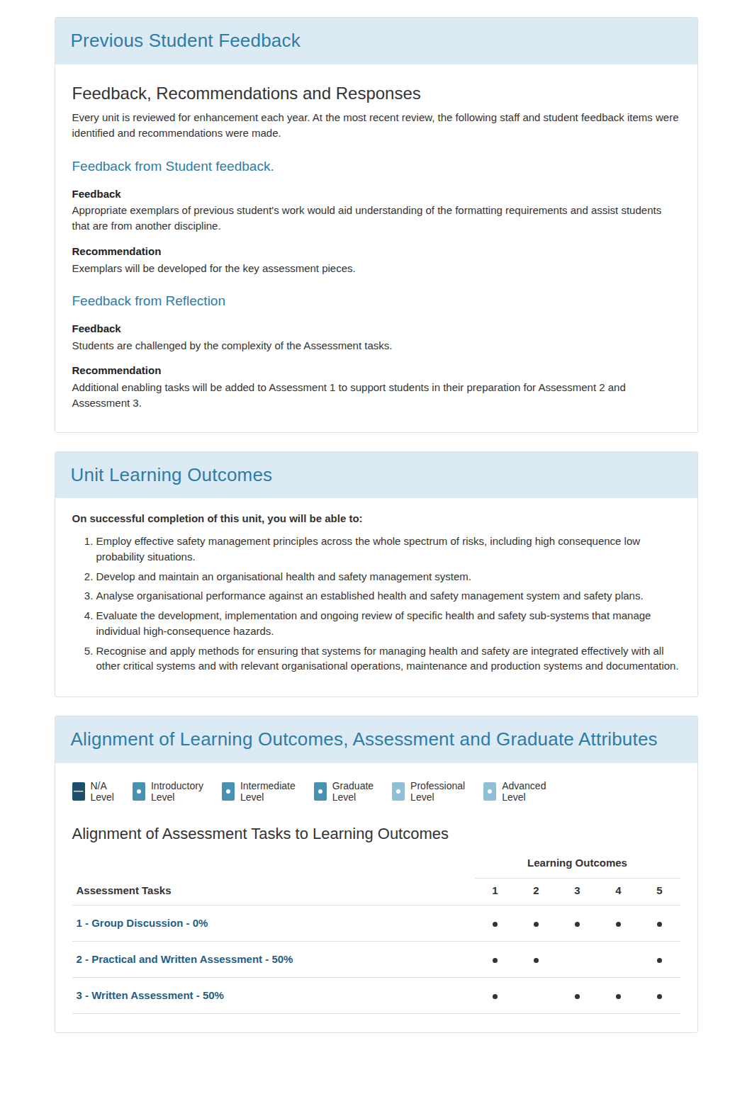Previous Student Feedback
Feedback, Recommendations and Responses
Every unit is reviewed for enhancement each year. At the most recent review, the following staff and student feedback items were identified and recommendations were made.
Feedback from Student feedback.
Feedback
Appropriate exemplars of previous student's work would aid understanding of the formatting requirements and assist students that are from another discipline.
Recommendation
Exemplars will be developed for the key assessment pieces.
Feedback from Reflection
Feedback
Students are challenged by the complexity of the Assessment tasks.
Recommendation
Additional enabling tasks will be added to Assessment 1 to support students in their preparation for Assessment 2 and Assessment 3.
Unit Learning Outcomes
On successful completion of this unit, you will be able to:
Employ effective safety management principles across the whole spectrum of risks, including high consequence low probability situations.
Develop and maintain an organisational health and safety management system.
Analyse organisational performance against an established health and safety management system and safety plans.
Evaluate the development, implementation and ongoing review of specific health and safety sub-systems that manage individual high-consequence hazards.
Recognise and apply methods for ensuring that systems for managing health and safety are integrated effectively with all other critical systems and with relevant organisational operations, maintenance and production systems and documentation.
Alignment of Learning Outcomes, Assessment and Graduate Attributes
— N/A
Level
Introductory
Level
Intermediate
Level
Graduate
Level
Professional
Level
Advanced
Level
Alignment of Assessment Tasks to Learning Outcomes
| Assessment Tasks | Learning Outcomes |
| --- | --- |
| 1 | 2 | 3 | 4 | 5 |
| 1 - Group Discussion - 0% | Aligned | Aligned | Aligned | Aligned | Aligned |
| 2 - Practical and Written Assessment - 50% | Aligned | Aligned | | | Aligned |
| 3 - Written Assessment - 50% | Aligned | | Aligned | Aligned | Aligned |